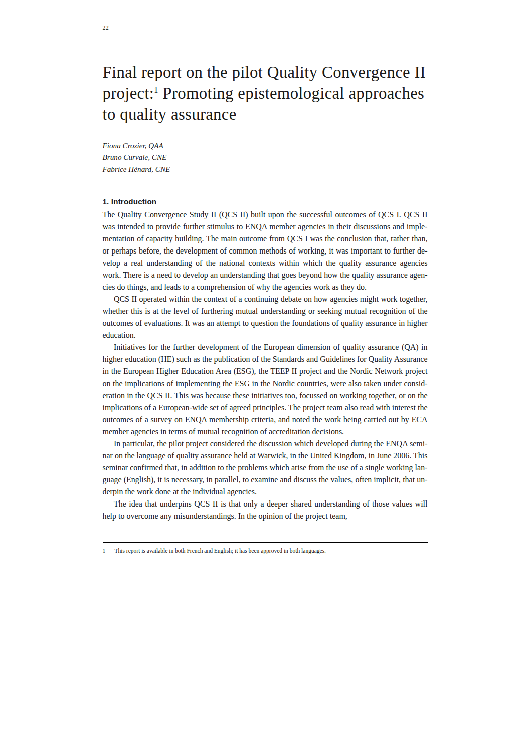22
Final report on the pilot Quality Convergence II project:1 Promoting epistemological approaches to quality assurance
Fiona Crozier, QAA
Bruno Curvale, CNE
Fabrice Hénard, CNE
1. Introduction
The Quality Convergence Study II (QCS II) built upon the successful outcomes of QCS I. QCS II was intended to provide further stimulus to ENQA member agencies in their discussions and implementation of capacity building. The main outcome from QCS I was the conclusion that, rather than, or perhaps before, the development of common methods of working, it was important to further develop a real understanding of the national contexts within which the quality assurance agencies work. There is a need to develop an understanding that goes beyond how the quality assurance agencies do things, and leads to a comprehension of why the agencies work as they do.
QCS II operated within the context of a continuing debate on how agencies might work together, whether this is at the level of furthering mutual understanding or seeking mutual recognition of the outcomes of evaluations. It was an attempt to question the foundations of quality assurance in higher education.
Initiatives for the further development of the European dimension of quality assurance (QA) in higher education (HE) such as the publication of the Standards and Guidelines for Quality Assurance in the European Higher Education Area (ESG), the TEEP II project and the Nordic Network project on the implications of implementing the ESG in the Nordic countries, were also taken under consideration in the QCS II. This was because these initiatives too, focussed on working together, or on the implications of a European-wide set of agreed principles. The project team also read with interest the outcomes of a survey on ENQA membership criteria, and noted the work being carried out by ECA member agencies in terms of mutual recognition of accreditation decisions.
In particular, the pilot project considered the discussion which developed during the ENQA seminar on the language of quality assurance held at Warwick, in the United Kingdom, in June 2006. This seminar confirmed that, in addition to the problems which arise from the use of a single working language (English), it is necessary, in parallel, to examine and discuss the values, often implicit, that underpin the work done at the individual agencies.
The idea that underpins QCS II is that only a deeper shared understanding of those values will help to overcome any misunderstandings. In the opinion of the project team,
1 This report is available in both French and English; it has been approved in both languages.